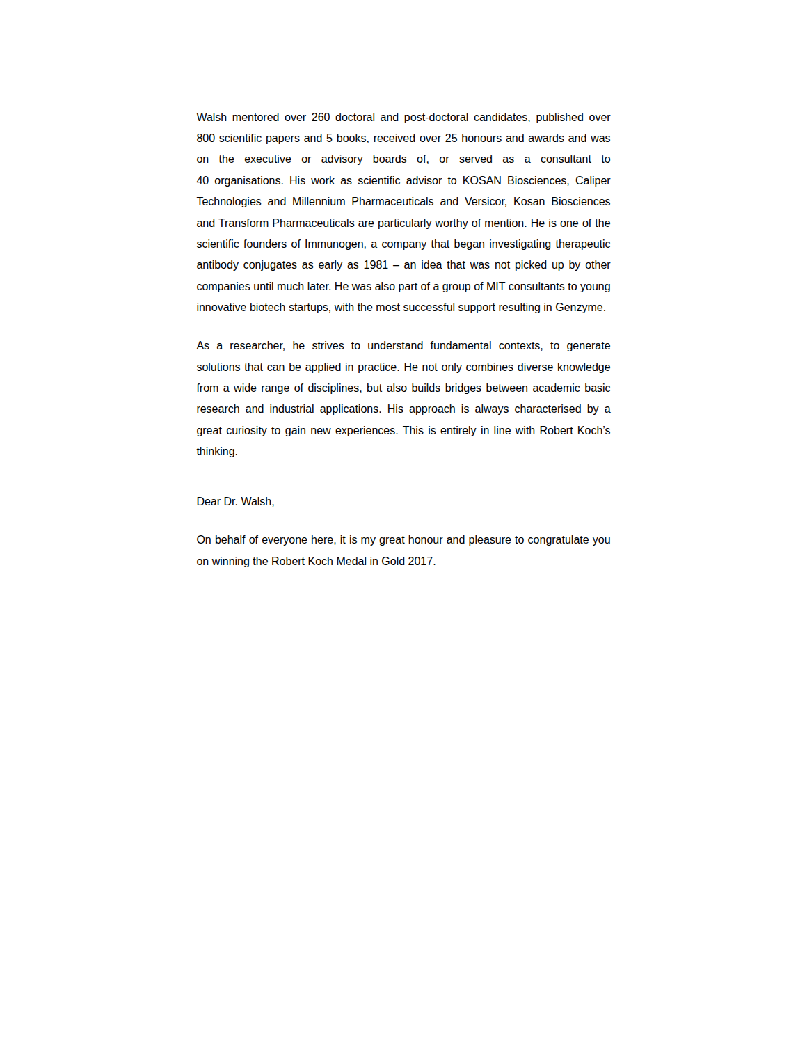Walsh mentored over 260 doctoral and post-doctoral candidates, published over 800 scientific papers and 5 books, received over 25 honours and awards and was on the executive or advisory boards of, or served as a consultant to 40 organisations. His work as scientific advisor to KOSAN Biosciences, Caliper Technologies and Millennium Pharmaceuticals and Versicor, Kosan Biosciences and Transform Pharmaceuticals are particularly worthy of mention. He is one of the scientific founders of Immunogen, a company that began investigating therapeutic antibody conjugates as early as 1981 – an idea that was not picked up by other companies until much later. He was also part of a group of MIT consultants to young innovative biotech startups, with the most successful support resulting in Genzyme.
As a researcher, he strives to understand fundamental contexts, to generate solutions that can be applied in practice. He not only combines diverse knowledge from a wide range of disciplines, but also builds bridges between academic basic research and industrial applications. His approach is always characterised by a great curiosity to gain new experiences. This is entirely in line with Robert Koch’s thinking.
Dear Dr. Walsh,
On behalf of everyone here, it is my great honour and pleasure to congratulate you on winning the Robert Koch Medal in Gold 2017.